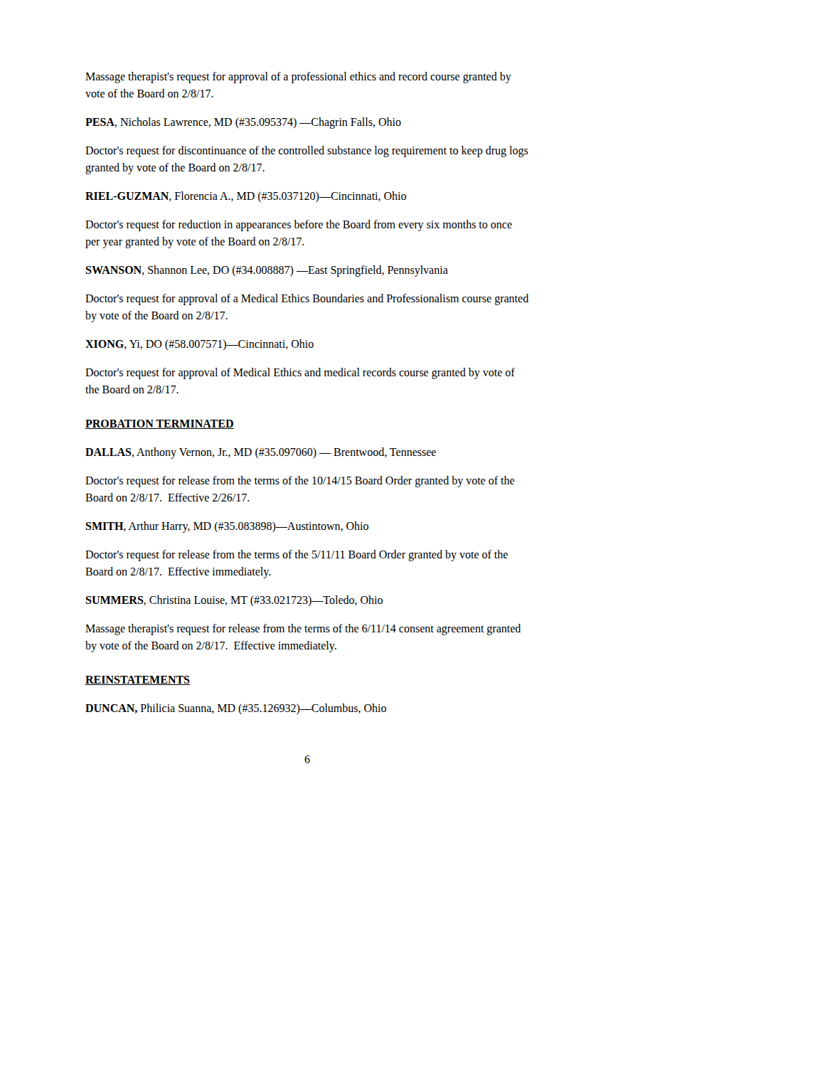Massage therapist's request for approval of a professional ethics and record course granted by vote of the Board on 2/8/17.
PESA, Nicholas Lawrence, MD (#35.095374) —Chagrin Falls, Ohio
Doctor's request for discontinuance of the controlled substance log requirement to keep drug logs granted by vote of the Board on 2/8/17.
RIEL-GUZMAN, Florencia A., MD (#35.037120)—Cincinnati, Ohio
Doctor's request for reduction in appearances before the Board from every six months to once per year granted by vote of the Board on 2/8/17.
SWANSON, Shannon Lee, DO (#34.008887) —East Springfield, Pennsylvania
Doctor's request for approval of a Medical Ethics Boundaries and Professionalism course granted by vote of the Board on 2/8/17.
XIONG, Yi, DO (#58.007571)—Cincinnati, Ohio
Doctor's request for approval of Medical Ethics and medical records course granted by vote of the Board on 2/8/17.
PROBATION TERMINATED
DALLAS, Anthony Vernon, Jr., MD (#35.097060) — Brentwood, Tennessee
Doctor's request for release from the terms of the 10/14/15 Board Order granted by vote of the Board on 2/8/17. Effective 2/26/17.
SMITH, Arthur Harry, MD (#35.083898)—Austintown, Ohio
Doctor's request for release from the terms of the 5/11/11 Board Order granted by vote of the Board on 2/8/17. Effective immediately.
SUMMERS, Christina Louise, MT (#33.021723)—Toledo, Ohio
Massage therapist's request for release from the terms of the 6/11/14 consent agreement granted by vote of the Board on 2/8/17. Effective immediately.
REINSTATEMENTS
DUNCAN, Philicia Suanna, MD (#35.126932)—Columbus, Ohio
6